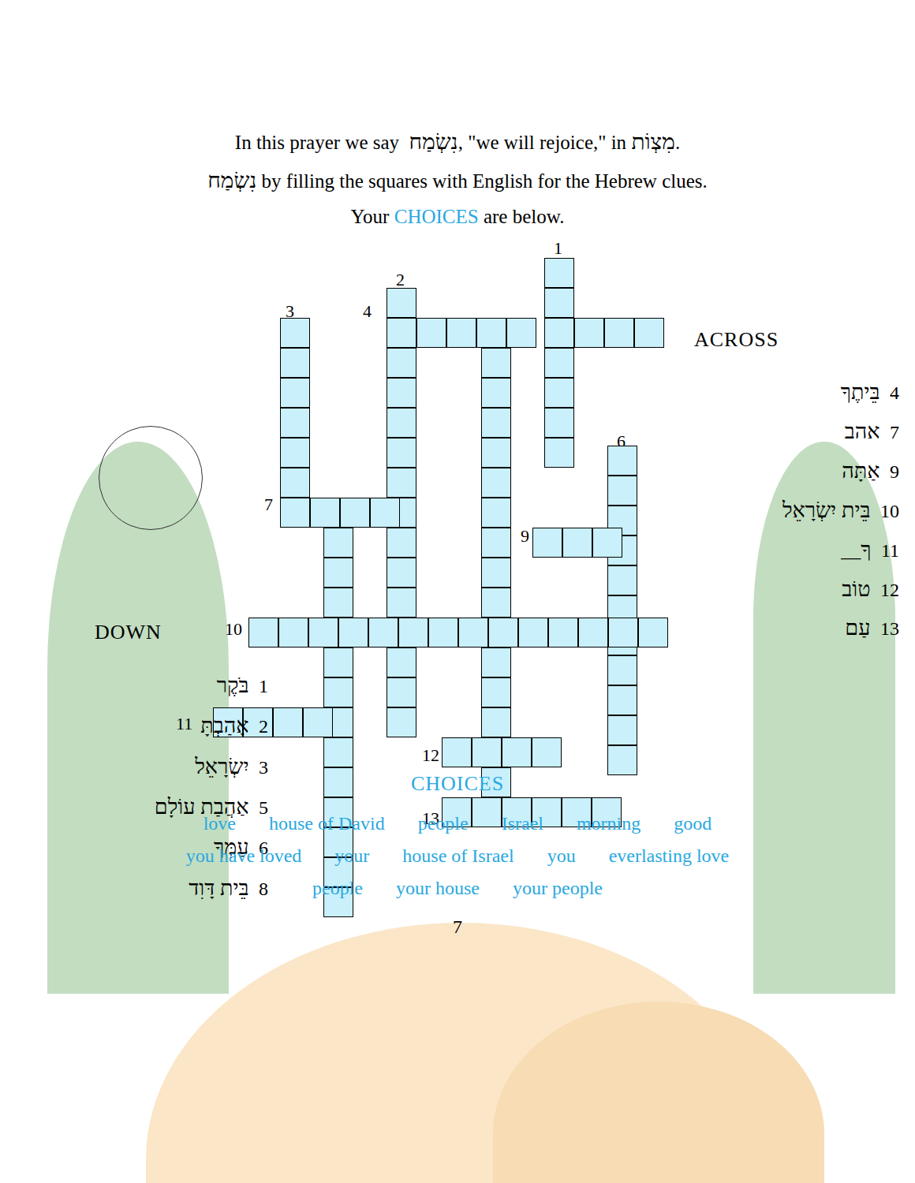In this prayer we say נִשְׂמַח, "we will rejoice," in מִצְוֹת.
נִשְׂמַח by filling the squares with English for the Hebrew clues.
Your CHOICES are below.
1 2 3 4 5 6 7 8 9 10 11 12 13
ACROSS
4 בֵּיתֶךָ
7 אהב
9 אַתָּה
10 בֵּית יִשְׂרָאֵל
11 ךָ__
12 טוֹב
13 עַם
DOWN
1 בֹּקֶר
2 אָהַבְתָּ
3 יִשְׂרָאֵל
5 אַהֲבַת עוֹלָם
6 עַמְּךָ
8 בֵּית דָּוִד
CHOICES love house of David people Israel morning good you have loved your house of Israel you everlasting love people your house your people
7